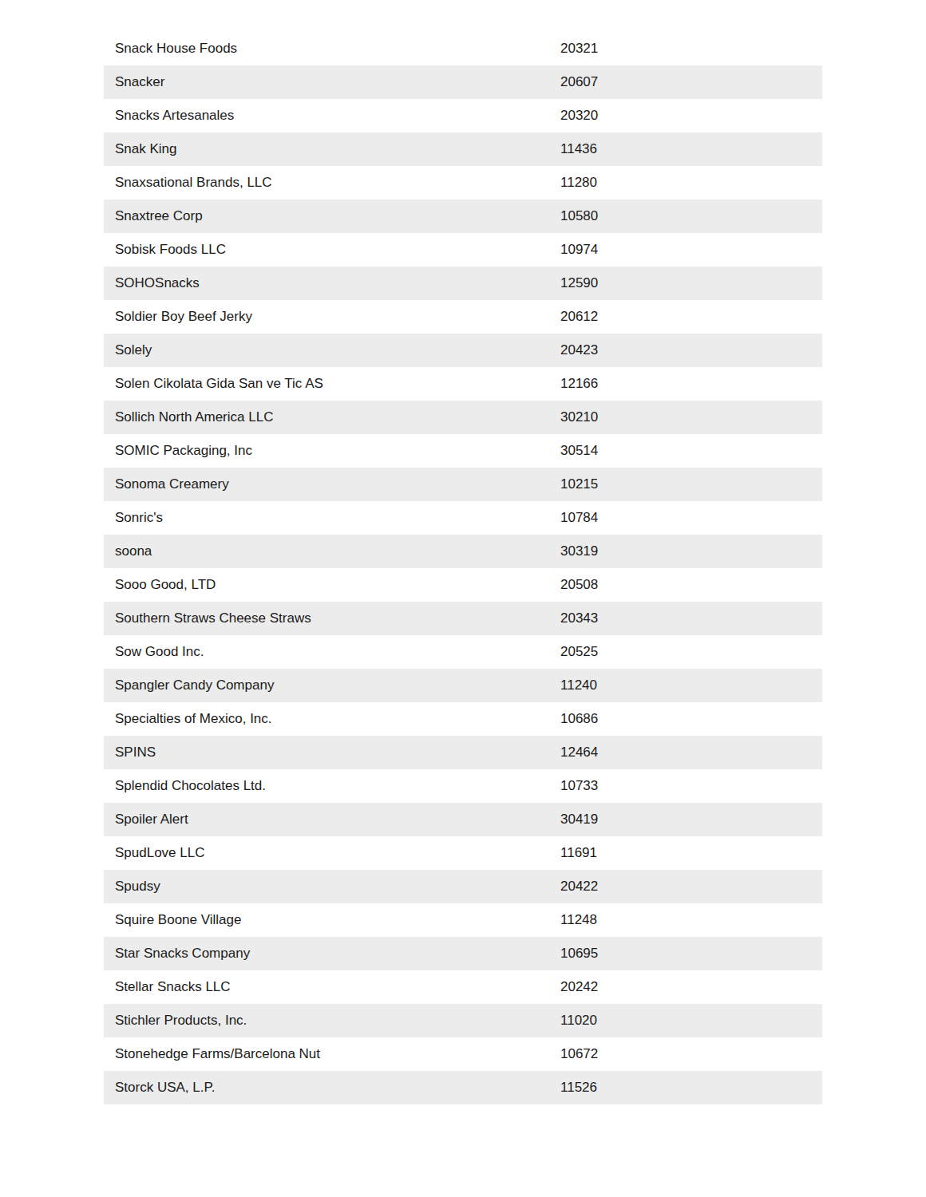| Snack House Foods | 20321 |
| Snacker | 20607 |
| Snacks Artesanales | 20320 |
| Snak King | 11436 |
| Snaxsational Brands, LLC | 11280 |
| Snaxtree Corp | 10580 |
| Sobisk Foods LLC | 10974 |
| SOHOSnacks | 12590 |
| Soldier Boy Beef Jerky | 20612 |
| Solely | 20423 |
| Solen Cikolata Gida San ve Tic AS | 12166 |
| Sollich North America LLC | 30210 |
| SOMIC Packaging, Inc | 30514 |
| Sonoma Creamery | 10215 |
| Sonric's | 10784 |
| soona | 30319 |
| Sooo Good, LTD | 20508 |
| Southern Straws Cheese Straws | 20343 |
| Sow Good Inc. | 20525 |
| Spangler Candy Company | 11240 |
| Specialties of Mexico, Inc. | 10686 |
| SPINS | 12464 |
| Splendid Chocolates Ltd. | 10733 |
| Spoiler Alert | 30419 |
| SpudLove LLC | 11691 |
| Spudsy | 20422 |
| Squire Boone Village | 11248 |
| Star Snacks Company | 10695 |
| Stellar Snacks LLC | 20242 |
| Stichler Products, Inc. | 11020 |
| Stonehedge Farms/Barcelona Nut | 10672 |
| Storck USA, L.P. | 11526 |